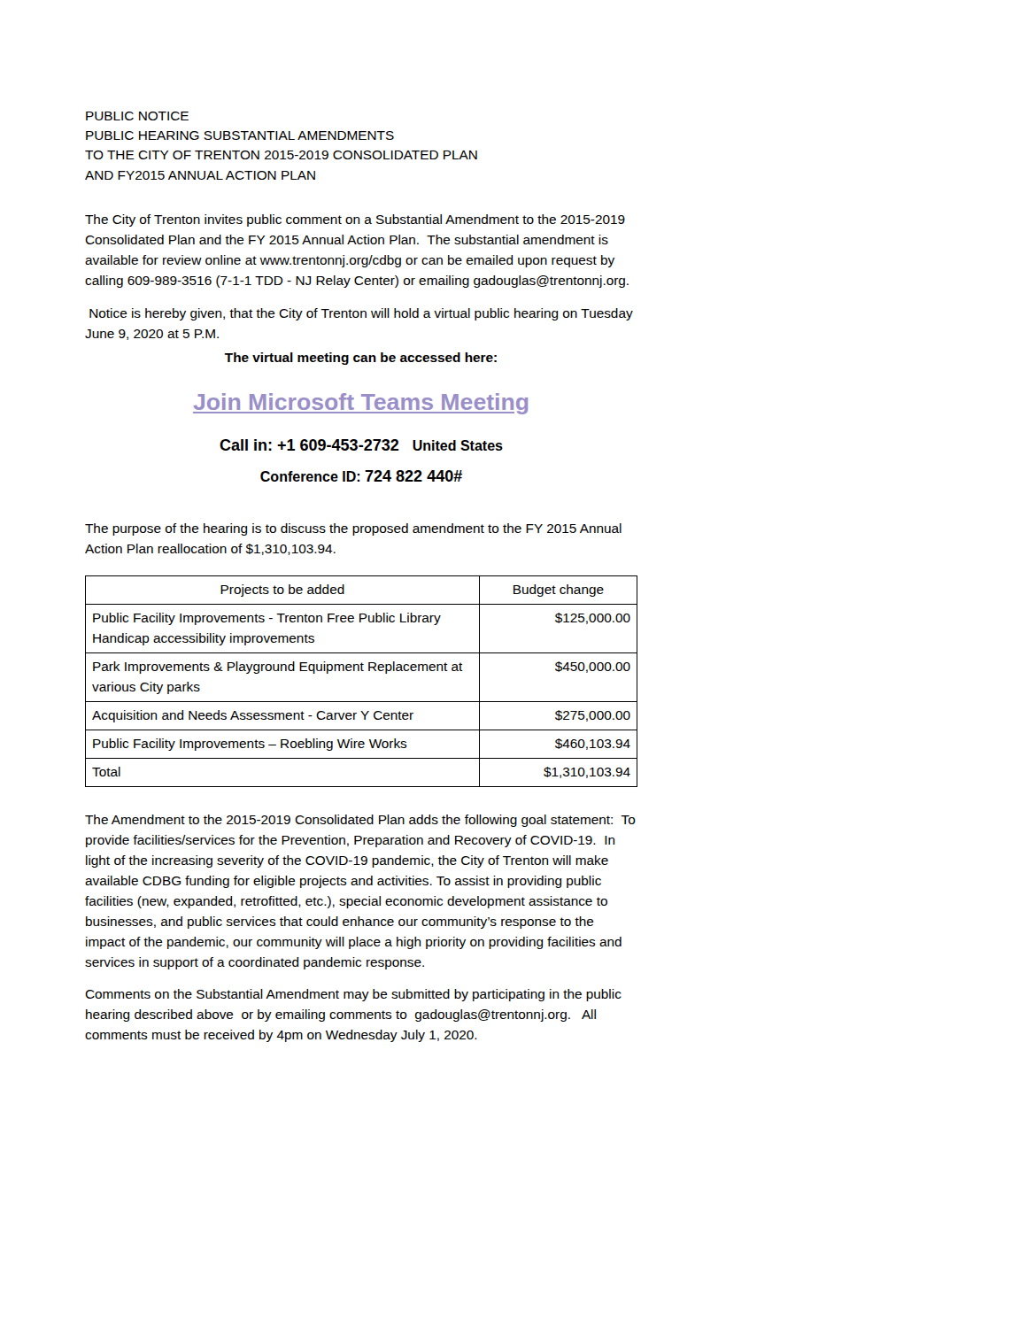PUBLIC NOTICE
PUBLIC HEARING SUBSTANTIAL AMENDMENTS
TO THE CITY OF TRENTON 2015-2019 CONSOLIDATED PLAN
AND FY2015 ANNUAL ACTION PLAN
The City of Trenton invites public comment on a Substantial Amendment to the 2015-2019 Consolidated Plan and the FY 2015 Annual Action Plan. The substantial amendment is available for review online at www.trentonnj.org/cdbg or can be emailed upon request by calling 609-989-3516 (7-1-1 TDD - NJ Relay Center) or emailing gadouglas@trentonnj.org.
Notice is hereby given, that the City of Trenton will hold a virtual public hearing on Tuesday June 9, 2020 at 5 P.M.
The virtual meeting can be accessed here:
Join Microsoft Teams Meeting
Call in: +1 609-453-2732 United States
Conference ID: 724 822 440#
The purpose of the hearing is to discuss the proposed amendment to the FY 2015 Annual Action Plan reallocation of $1,310,103.94.
| Projects to be added | Budget change |
| --- | --- |
| Public Facility Improvements - Trenton Free Public Library Handicap accessibility improvements | $125,000.00 |
| Park Improvements & Playground Equipment Replacement at various City parks | $450,000.00 |
| Acquisition and Needs Assessment - Carver Y Center | $275,000.00 |
| Public Facility Improvements – Roebling Wire Works | $460,103.94 |
| Total | $1,310,103.94 |
The Amendment to the 2015-2019 Consolidated Plan adds the following goal statement: To provide facilities/services for the Prevention, Preparation and Recovery of COVID-19. In light of the increasing severity of the COVID-19 pandemic, the City of Trenton will make available CDBG funding for eligible projects and activities. To assist in providing public facilities (new, expanded, retrofitted, etc.), special economic development assistance to businesses, and public services that could enhance our community’s response to the impact of the pandemic, our community will place a high priority on providing facilities and services in support of a coordinated pandemic response.
Comments on the Substantial Amendment may be submitted by participating in the public hearing described above or by emailing comments to gadouglas@trentonnj.org. All comments must be received by 4pm on Wednesday July 1, 2020.